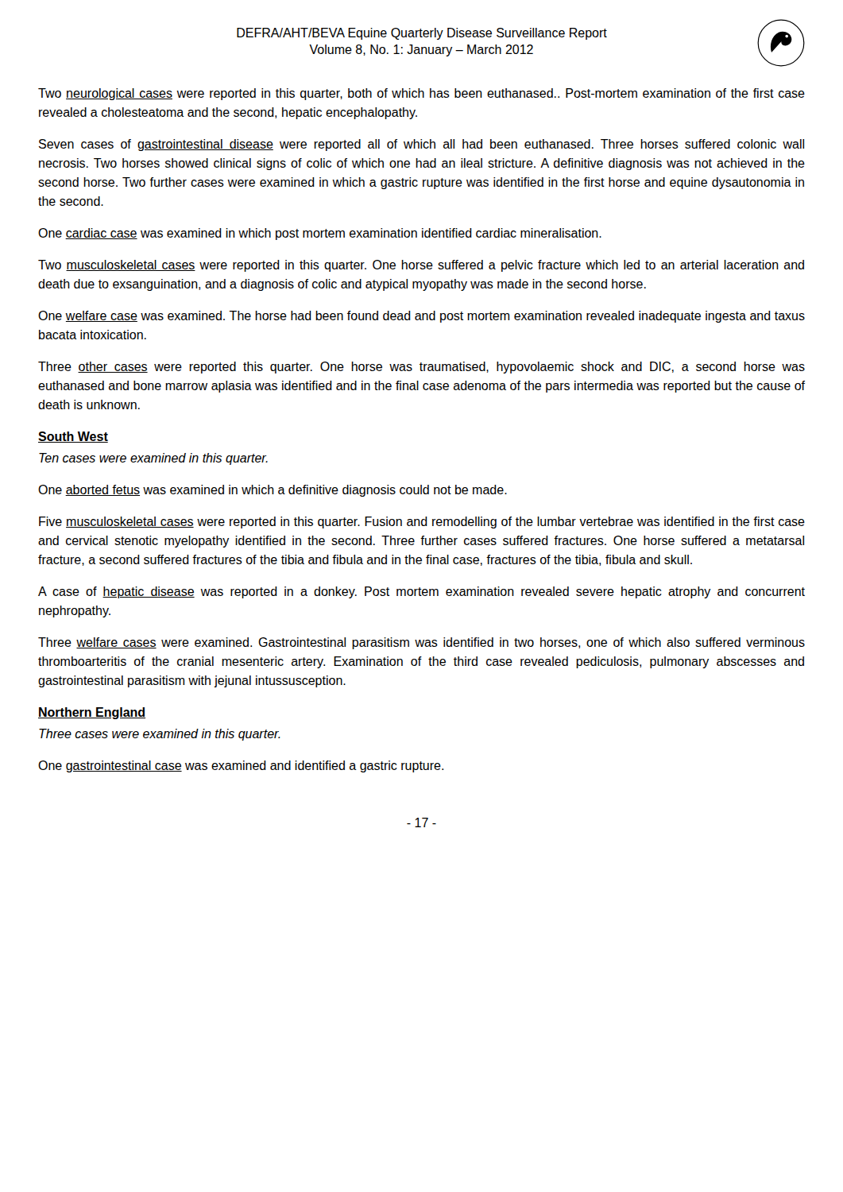DEFRA/AHT/BEVA Equine Quarterly Disease Surveillance Report
Volume 8, No. 1: January – March 2012
Two neurological cases were reported in this quarter, both of which has been euthanased.. Post-mortem examination of the first case revealed a cholesteatoma and the second, hepatic encephalopathy.
Seven cases of gastrointestinal disease were reported all of which all had been euthanased. Three horses suffered colonic wall necrosis. Two horses showed clinical signs of colic of which one had an ileal stricture. A definitive diagnosis was not achieved in the second horse. Two further cases were examined in which a gastric rupture was identified in the first horse and equine dysautonomia in the second.
One cardiac case was examined in which post mortem examination identified cardiac mineralisation.
Two musculoskeletal cases were reported in this quarter. One horse suffered a pelvic fracture which led to an arterial laceration and death due to exsanguination, and a diagnosis of colic and atypical myopathy was made in the second horse.
One welfare case was examined. The horse had been found dead and post mortem examination revealed inadequate ingesta and taxus bacata intoxication.
Three other cases were reported this quarter. One horse was traumatised, hypovolaemic shock and DIC, a second horse was euthanased and bone marrow aplasia was identified and in the final case adenoma of the pars intermedia was reported but the cause of death is unknown.
South West
Ten cases were examined in this quarter.
One aborted fetus was examined in which a definitive diagnosis could not be made.
Five musculoskeletal cases were reported in this quarter. Fusion and remodelling of the lumbar vertebrae was identified in the first case and cervical stenotic myelopathy identified in the second. Three further cases suffered fractures. One horse suffered a metatarsal fracture, a second suffered fractures of the tibia and fibula and in the final case, fractures of the tibia, fibula and skull.
A case of hepatic disease was reported in a donkey. Post mortem examination revealed severe hepatic atrophy and concurrent nephropathy.
Three welfare cases were examined. Gastrointestinal parasitism was identified in two horses, one of which also suffered verminous thromboarteritis of the cranial mesenteric artery. Examination of the third case revealed pediculosis, pulmonary abscesses and gastrointestinal parasitism with jejunal intussusception.
Northern England
Three cases were examined in this quarter.
One gastrointestinal case was examined and identified a gastric rupture.
- 17 -